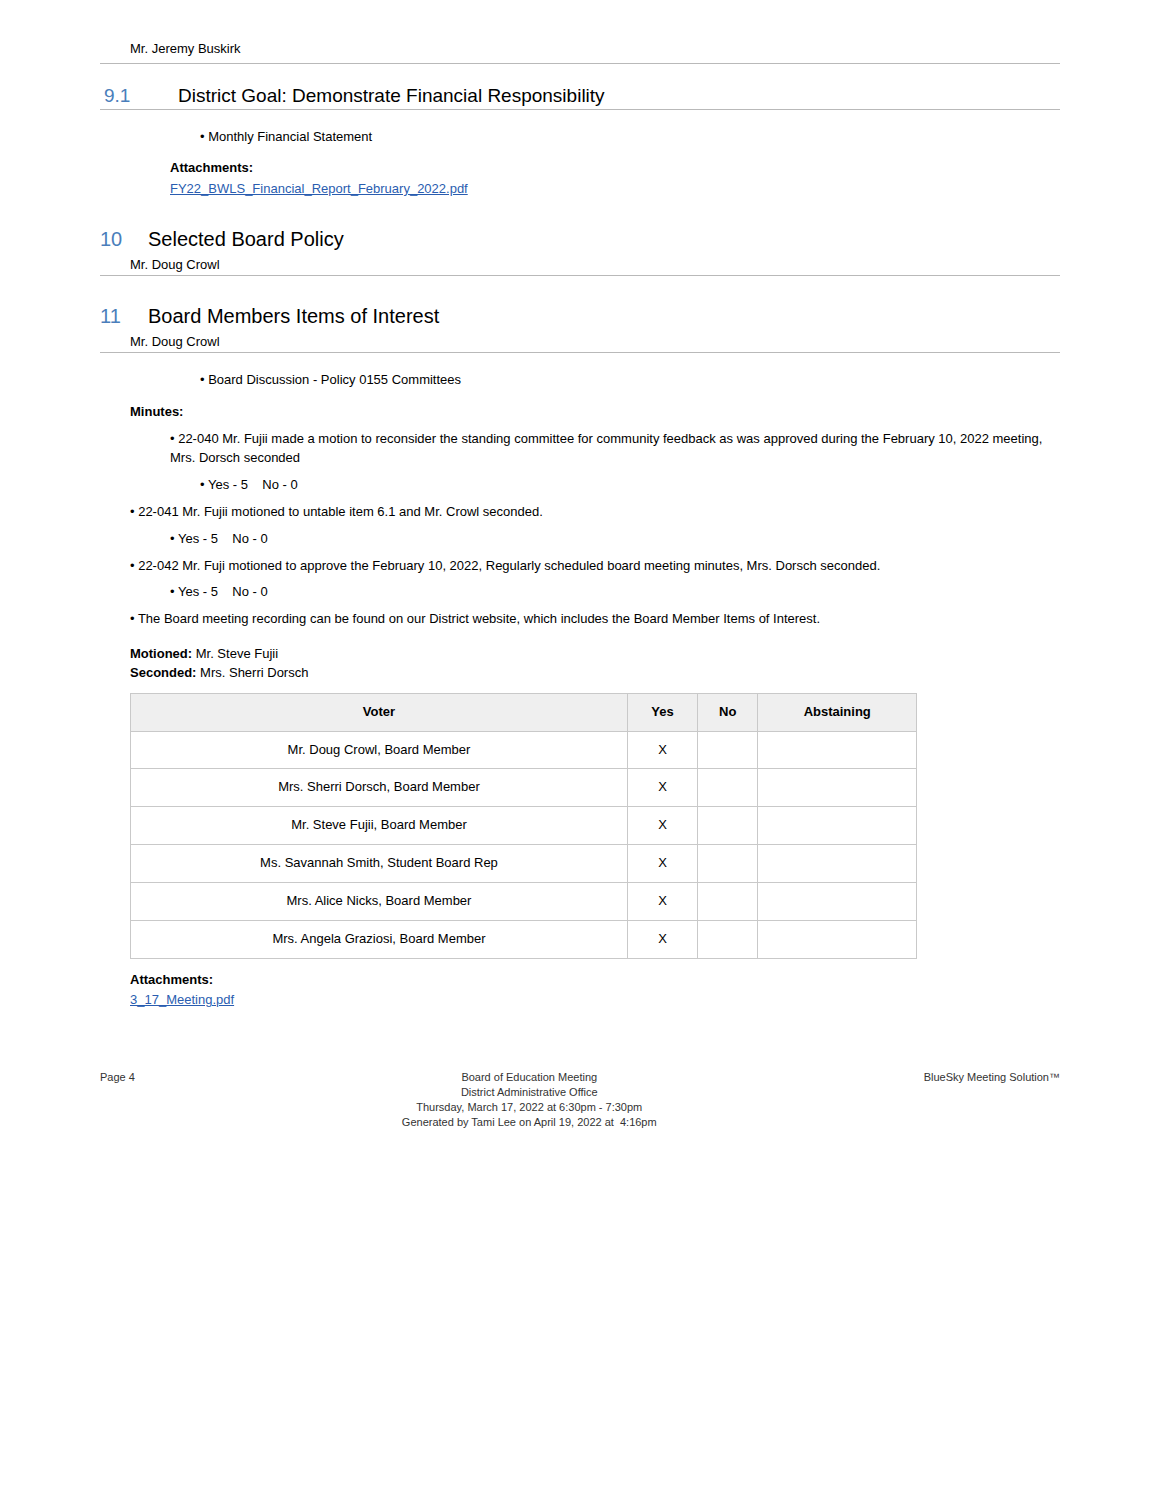Mr. Jeremy Buskirk
9.1
District Goal: Demonstrate Financial Responsibility
• Monthly Financial Statement
Attachments: FY22_BWLS_Financial_Report_February_2022.pdf
10
Selected Board Policy
Mr. Doug Crowl
11
Board Members Items of Interest
Mr. Doug Crowl
• Board Discussion - Policy 0155 Committees
Minutes:
• 22-040 Mr. Fujii made a motion to reconsider the standing committee for community feedback as was approved during the February 10, 2022 meeting, Mrs. Dorsch seconded
• Yes - 5 No - 0
• 22-041 Mr. Fujii motioned to untable item 6.1 and Mr. Crowl seconded.
• Yes - 5 No - 0
• 22-042 Mr. Fuji motioned to approve the February 10, 2022, Regularly scheduled board meeting minutes, Mrs. Dorsch seconded.
• Yes - 5 No - 0
• The Board meeting recording can be found on our District website, which includes the Board Member Items of Interest.
Motioned: Mr. Steve Fujii
Seconded: Mrs. Sherri Dorsch
| Voter | Yes | No | Abstaining |
| --- | --- | --- | --- |
| Mr. Doug Crowl, Board Member | X | | |
| Mrs. Sherri Dorsch, Board Member | X | | |
| Mr. Steve Fujii, Board Member | X | | |
| Ms. Savannah Smith, Student Board Rep | X | | |
| Mrs. Alice Nicks, Board Member | X | | |
| Mrs. Angela Graziosi, Board Member | X | | |
Attachments: 3_17_Meeting.pdf
Page 4
Board of Education Meeting
District Administrative Office
Thursday, March 17, 2022 at 6:30pm - 7:30pm
Generated by Tami Lee on April 19, 2022 at 4:16pm
BlueSky Meeting Solution™